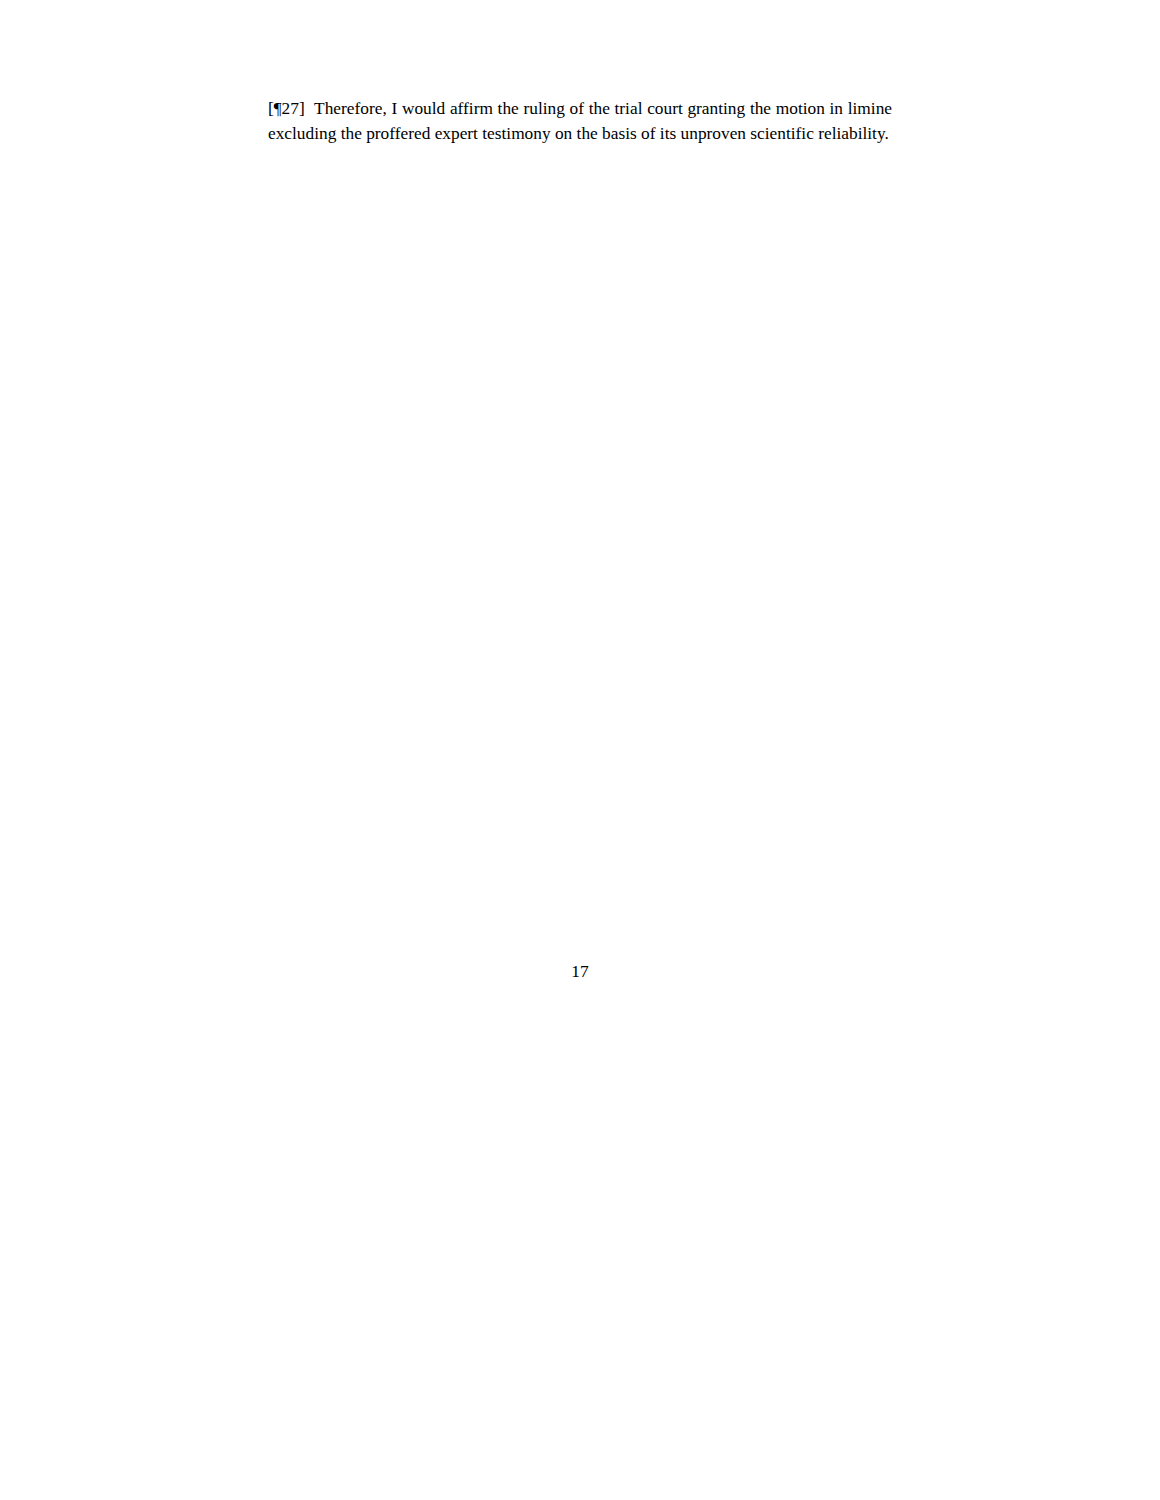[¶27] Therefore, I would affirm the ruling of the trial court granting the motion in limine excluding the proffered expert testimony on the basis of its unproven scientific reliability.
17